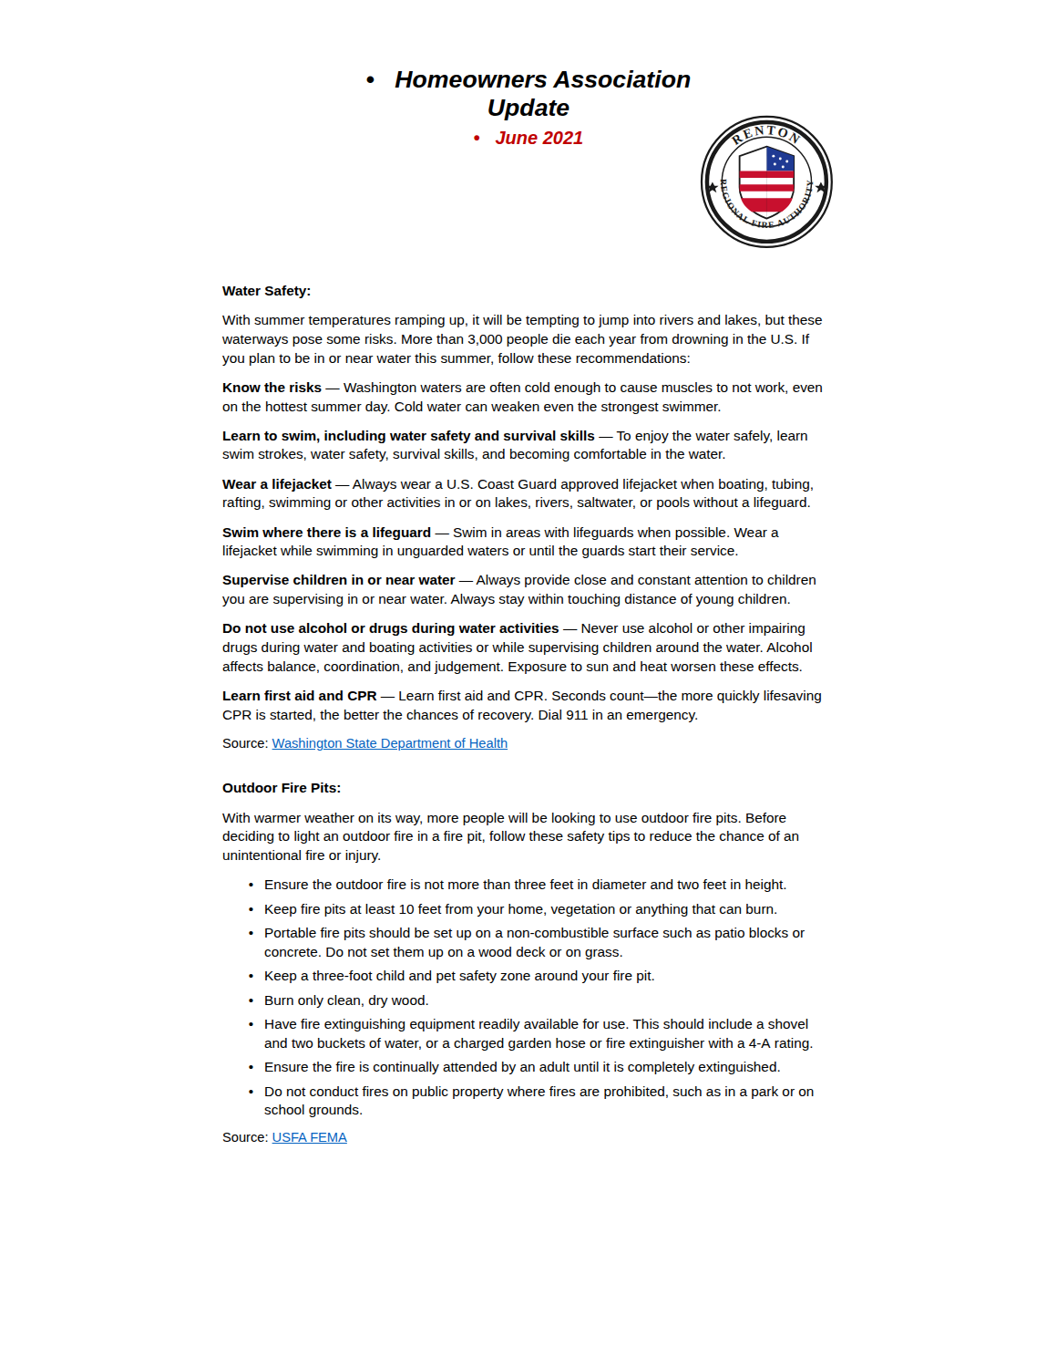• Homeowners Association
Update
• June 2021
Renton Regional Fire Authority seal RENTON REGIONAL FIRE AUTHORITY
Water Safety:
With summer temperatures ramping up, it will be tempting to jump into rivers and lakes, but these waterways pose some risks. More than 3,000 people die each year from drowning in the U.S. If you plan to be in or near water this summer, follow these recommendations:
Know the risks — Washington waters are often cold enough to cause muscles to not work, even on the hottest summer day. Cold water can weaken even the strongest swimmer.
Learn to swim, including water safety and survival skills — To enjoy the water safely, learn swim strokes, water safety, survival skills, and becoming comfortable in the water.
Wear a lifejacket — Always wear a U.S. Coast Guard approved lifejacket when boating, tubing, rafting, swimming or other activities in or on lakes, rivers, saltwater, or pools without a lifeguard.
Swim where there is a lifeguard — Swim in areas with lifeguards when possible. Wear a lifejacket while swimming in unguarded waters or until the guards start their service.
Supervise children in or near water — Always provide close and constant attention to children you are supervising in or near water. Always stay within touching distance of young children.
Do not use alcohol or drugs during water activities — Never use alcohol or other impairing drugs during water and boating activities or while supervising children around the water. Alcohol affects balance, coordination, and judgement. Exposure to sun and heat worsen these effects.
Learn first aid and CPR — Learn first aid and CPR. Seconds count—the more quickly lifesaving CPR is started, the better the chances of recovery. Dial 911 in an emergency.
Source: Washington State Department of Health
Outdoor Fire Pits:
With warmer weather on its way, more people will be looking to use outdoor fire pits. Before deciding to light an outdoor fire in a fire pit, follow these safety tips to reduce the chance of an unintentional fire or injury.
Ensure the outdoor fire is not more than three feet in diameter and two feet in height.
Keep fire pits at least 10 feet from your home, vegetation or anything that can burn.
Portable fire pits should be set up on a non-combustible surface such as patio blocks or concrete. Do not set them up on a wood deck or on grass.
Keep a three-foot child and pet safety zone around your fire pit.
Burn only clean, dry wood.
Have fire extinguishing equipment readily available for use. This should include a shovel and two buckets of water, or a charged garden hose or fire extinguisher with a 4-A rating.
Ensure the fire is continually attended by an adult until it is completely extinguished.
Do not conduct fires on public property where fires are prohibited, such as in a park or on school grounds.
Source: USFA FEMA